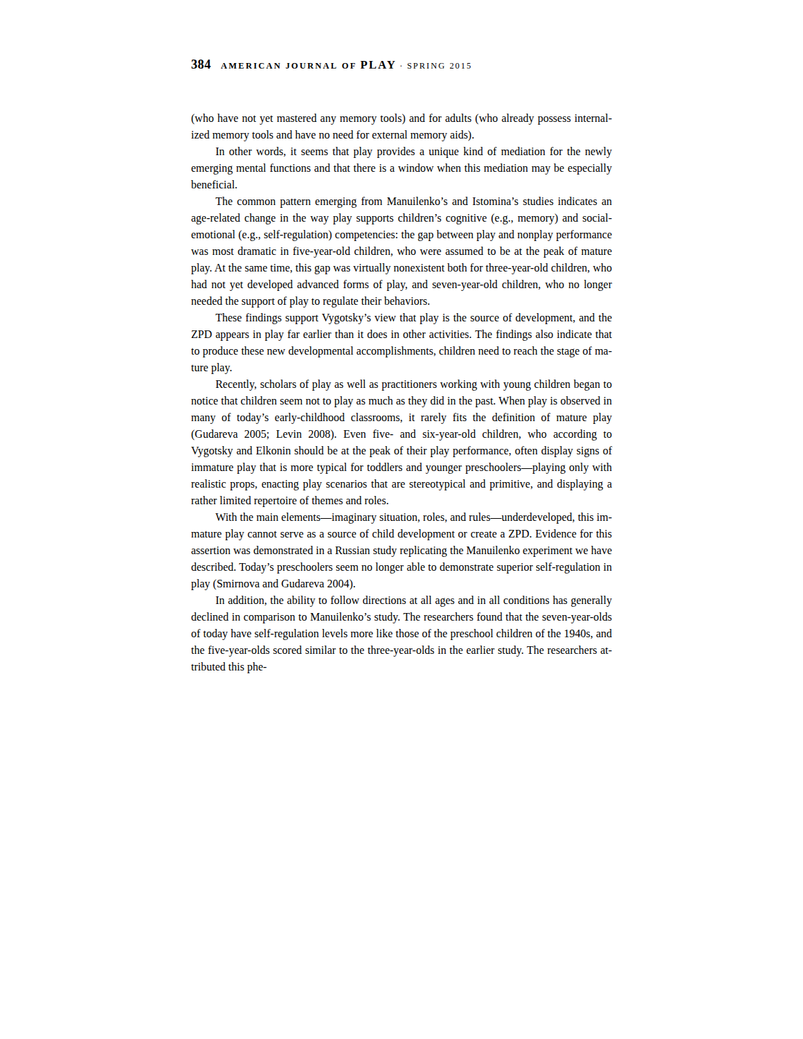384 American Journal of Play·Spring 2015
(who have not yet mastered any memory tools) and for adults (who already possess internalized memory tools and have no need for external memory aids).
In other words, it seems that play provides a unique kind of mediation for the newly emerging mental functions and that there is a window when this mediation may be especially beneficial.
The common pattern emerging from Manuilenko’s and Istomina’s studies indicates an age-related change in the way play supports children’s cognitive (e.g., memory) and social-emotional (e.g., self-regulation) competencies: the gap between play and nonplay performance was most dramatic in five-year-old children, who were assumed to be at the peak of mature play. At the same time, this gap was virtually nonexistent both for three-year-old children, who had not yet developed advanced forms of play, and seven-year-old children, who no longer needed the support of play to regulate their behaviors.
These findings support Vygotsky’s view that play is the source of development, and the ZPD appears in play far earlier than it does in other activities. The findings also indicate that to produce these new developmental accomplishments, children need to reach the stage of mature play.
Recently, scholars of play as well as practitioners working with young children began to notice that children seem not to play as much as they did in the past. When play is observed in many of today’s early-childhood classrooms, it rarely fits the definition of mature play (Gudareva 2005; Levin 2008). Even five- and six-year-old children, who according to Vygotsky and Elkonin should be at the peak of their play performance, often display signs of immature play that is more typical for toddlers and younger preschoolers—playing only with realistic props, enacting play scenarios that are stereotypical and primitive, and displaying a rather limited repertoire of themes and roles.
With the main elements—imaginary situation, roles, and rules—underdeveloped, this immature play cannot serve as a source of child development or create a ZPD. Evidence for this assertion was demonstrated in a Russian study replicating the Manuilenko experiment we have described. Today’s preschoolers seem no longer able to demonstrate superior self-regulation in play (Smirnova and Gudareva 2004).
In addition, the ability to follow directions at all ages and in all conditions has generally declined in comparison to Manuilenko’s study. The researchers found that the seven-year-olds of today have self-regulation levels more like those of the preschool children of the 1940s, and the five-year-olds scored similar to the three-year-olds in the earlier study. The researchers attributed this phe-